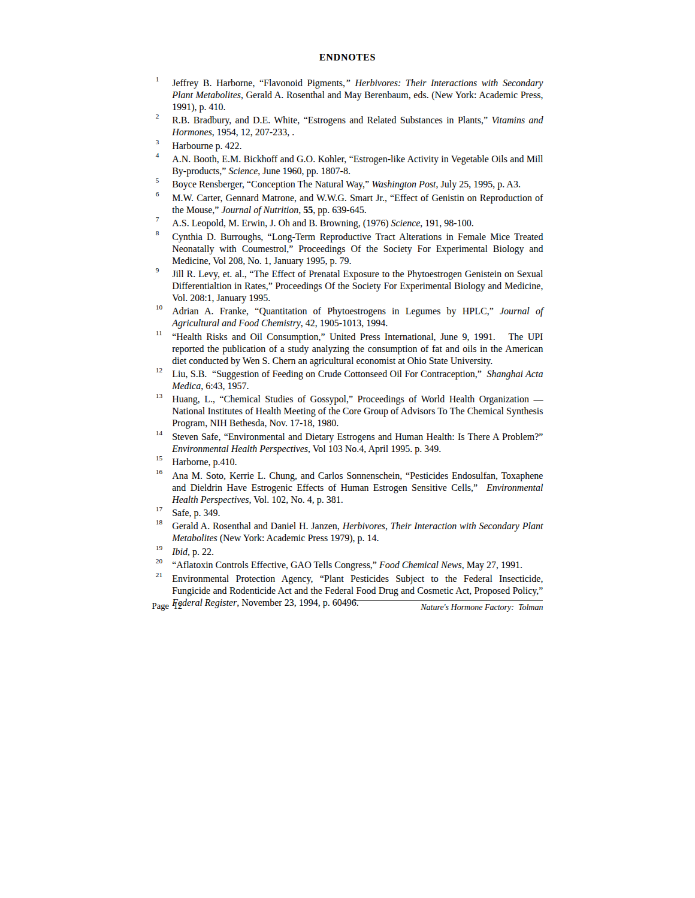ENDNOTES
Jeffrey B. Harborne, “Flavonoid Pigments,” Herbivores: Their Interactions with Secondary Plant Metabolites, Gerald A. Rosenthal and May Berenbaum, eds. (New York: Academic Press, 1991), p. 410.
R.B. Bradbury, and D.E. White, “Estrogens and Related Substances in Plants,” Vitamins and Hormones, 1954, 12, 207-233, .
Harbourne p. 422.
A.N. Booth, E.M. Bickhoff and G.O. Kohler, “Estrogen-like Activity in Vegetable Oils and Mill By-products,” Science, June 1960, pp. 1807-8.
Boyce Rensberger, “Conception The Natural Way,” Washington Post, July 25, 1995, p. A3.
M.W. Carter, Gennard Matrone, and W.W.G. Smart Jr., “Effect of Genistin on Reproduction of the Mouse,” Journal of Nutrition, 55, pp. 639-645.
A.S. Leopold, M. Erwin, J. Oh and B. Browning, (1976) Science, 191, 98-100.
Cynthia D. Burroughs, “Long-Term Reproductive Tract Alterations in Female Mice Treated Neonatally with Coumestrol,” Proceedings Of the Society For Experimental Biology and Medicine, Vol 208, No. 1, January 1995, p. 79.
Jill R. Levy, et. al., “The Effect of Prenatal Exposure to the Phytoestrogen Genistein on Sexual Differentialtion in Rates,” Proceedings Of the Society For Experimental Biology and Medicine, Vol. 208:1, January 1995.
Adrian A. Franke, “Quantitation of Phytoestrogens in Legumes by HPLC,” Journal of Agricultural and Food Chemistry, 42, 1905-1013, 1994.
“Health Risks and Oil Consumption,” United Press International, June 9, 1991. The UPI reported the publication of a study analyzing the consumption of fat and oils in the American diet conducted by Wen S. Chern an agricultural economist at Ohio State University.
Liu, S.B. “Suggestion of Feeding on Crude Cottonseed Oil For Contraception,” Shanghai Acta Medica, 6:43, 1957.
Huang, L., “Chemical Studies of Gossypol,” Proceedings of World Health Organization — National Institutes of Health Meeting of the Core Group of Advisors To The Chemical Synthesis Program, NIH Bethesda, Nov. 17-18, 1980.
Steven Safe, “Environmental and Dietary Estrogens and Human Health: Is There A Problem?” Environmental Health Perspectives, Vol 103 No.4, April 1995. p. 349.
Harborne, p.410.
Ana M. Soto, Kerrie L. Chung, and Carlos Sonnenschein, “Pesticides Endosulfan, Toxaphene and Dieldrin Have Estrogenic Effects of Human Estrogen Sensitive Cells,” Environmental Health Perspectives, Vol. 102, No. 4, p. 381.
Safe, p. 349.
Gerald A. Rosenthal and Daniel H. Janzen, Herbivores, Their Interaction with Secondary Plant Metabolites (New York: Academic Press 1979), p. 14.
Ibid, p. 22.
“Aflatoxin Controls Effective, GAO Tells Congress,” Food Chemical News, May 27, 1991.
Environmental Protection Agency, “Plant Pesticides Subject to the Federal Insecticide, Fungicide and Rodenticide Act and the Federal Food Drug and Cosmetic Act, Proposed Policy,” Federal Register, November 23, 1994, p. 60496.
Page 12
Nature's Hormone Factory: Tolman